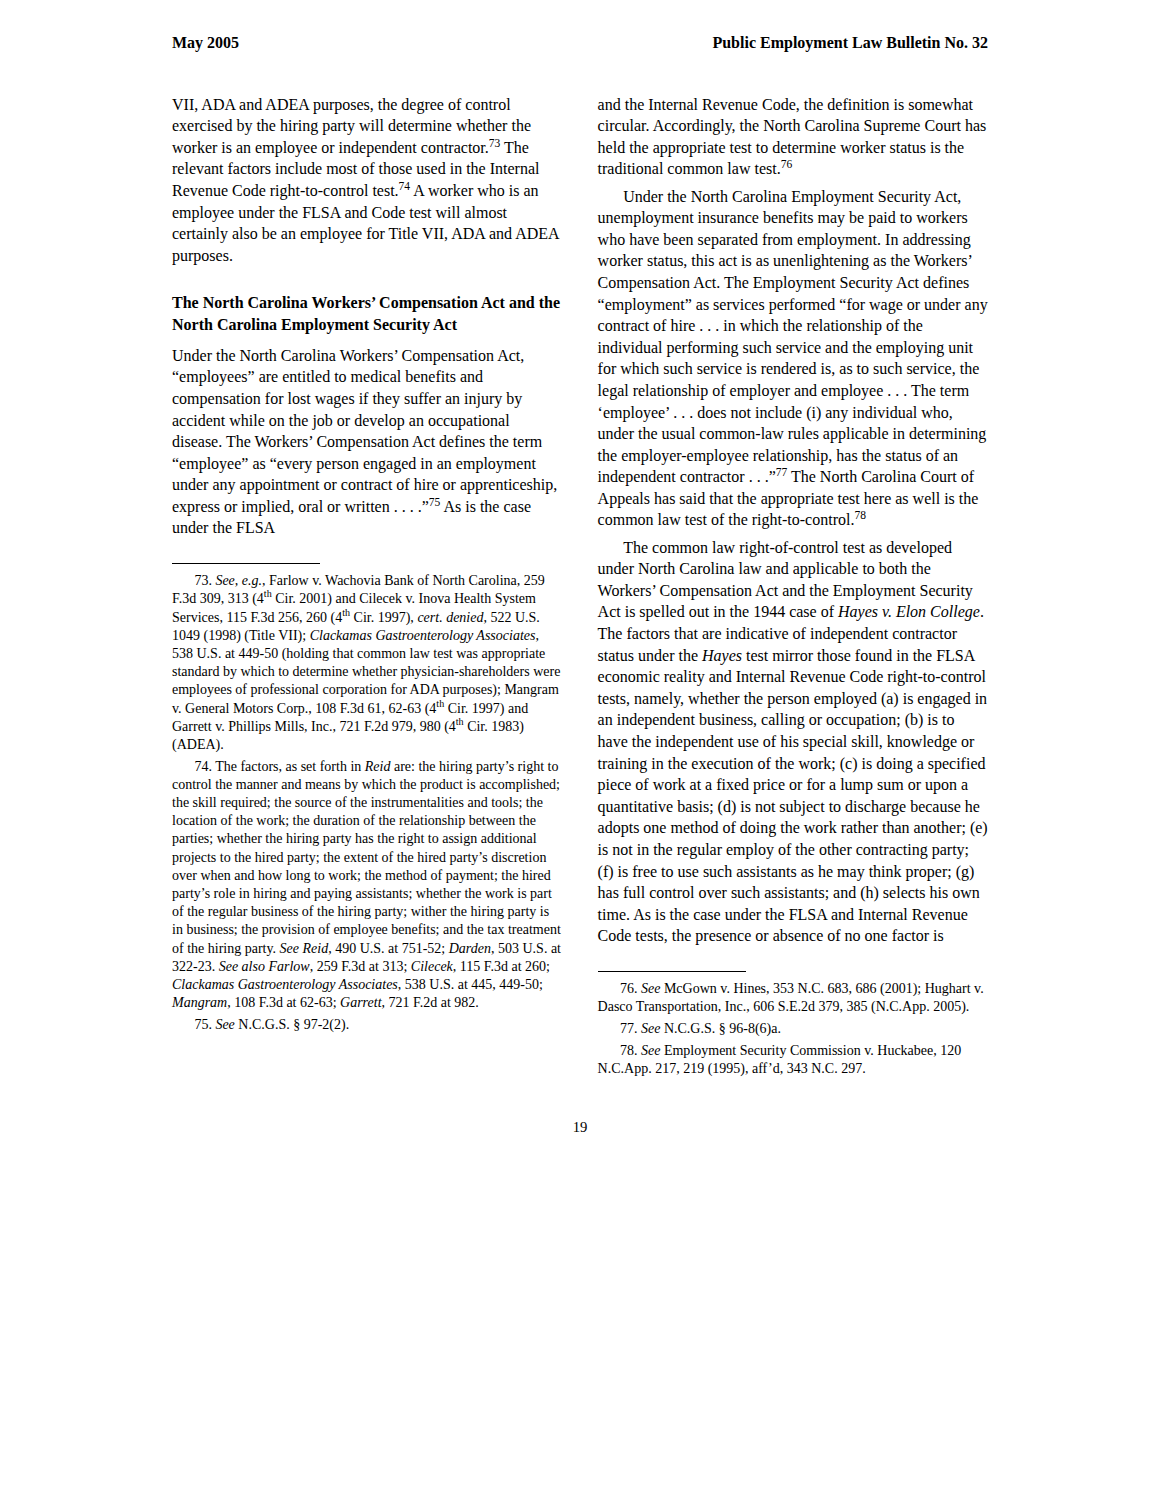May 2005 Public Employment Law Bulletin No. 32
VII, ADA and ADEA purposes, the degree of control exercised by the hiring party will determine whether the worker is an employee or independent contractor.73 The relevant factors include most of those used in the Internal Revenue Code right-to-control test.74 A worker who is an employee under the FLSA and Code test will almost certainly also be an employee for Title VII, ADA and ADEA purposes.
The North Carolina Workers’ Compensation Act and the North Carolina Employment Security Act
Under the North Carolina Workers’ Compensation Act, “employees” are entitled to medical benefits and compensation for lost wages if they suffer an injury by accident while on the job or develop an occupational disease. The Workers’ Compensation Act defines the term “employee” as “every person engaged in an employment under any appointment or contract of hire or apprenticeship, express or implied, oral or written . . . .”75 As is the case under the FLSA
73. See, e.g., Farlow v. Wachovia Bank of North Carolina, 259 F.3d 309, 313 (4th Cir. 2001) and Cilecek v. Inova Health System Services, 115 F.3d 256, 260 (4th Cir. 1997), cert. denied, 522 U.S. 1049 (1998) (Title VII); Clackamas Gastroenterology Associates, 538 U.S. at 449-50 (holding that common law test was appropriate standard by which to determine whether physician-shareholders were employees of professional corporation for ADA purposes); Mangram v. General Motors Corp., 108 F.3d 61, 62-63 (4th Cir. 1997) and Garrett v. Phillips Mills, Inc., 721 F.2d 979, 980 (4th Cir. 1983) (ADEA).
74. The factors, as set forth in Reid are: the hiring party’s right to control the manner and means by which the product is accomplished; the skill required; the source of the instrumentalities and tools; the location of the work; the duration of the relationship between the parties; whether the hiring party has the right to assign additional projects to the hired party; the extent of the hired party’s discretion over when and how long to work; the method of payment; the hired party’s role in hiring and paying assistants; whether the work is part of the regular business of the hiring party; wither the hiring party is in business; the provision of employee benefits; and the tax treatment of the hiring party. See Reid, 490 U.S. at 751-52; Darden, 503 U.S. at 322-23. See also Farlow, 259 F.3d at 313; Cilecek, 115 F.3d at 260; Clackamas Gastroenterology Associates, 538 U.S. at 445, 449-50; Mangram, 108 F.3d at 62-63; Garrett, 721 F.2d at 982.
75. See N.C.G.S. § 97-2(2).
and the Internal Revenue Code, the definition is somewhat circular. Accordingly, the North Carolina Supreme Court has held the appropriate test to determine worker status is the traditional common law test.76
Under the North Carolina Employment Security Act, unemployment insurance benefits may be paid to workers who have been separated from employment. In addressing worker status, this act is as unenlightening as the Workers’ Compensation Act. The Employment Security Act defines “employment” as services performed “for wage or under any contract of hire . . . in which the relationship of the individual performing such service and the employing unit for which such service is rendered is, as to such service, the legal relationship of employer and employee . . . The term ‘employee’ . . . does not include (i) any individual who, under the usual common-law rules applicable in determining the employer-employee relationship, has the status of an independent contractor . . .”77 The North Carolina Court of Appeals has said that the appropriate test here as well is the common law test of the right-to-control.78
The common law right-of-control test as developed under North Carolina law and applicable to both the Workers’ Compensation Act and the Employment Security Act is spelled out in the 1944 case of Hayes v. Elon College. The factors that are indicative of independent contractor status under the Hayes test mirror those found in the FLSA economic reality and Internal Revenue Code right-to-control tests, namely, whether the person employed (a) is engaged in an independent business, calling or occupation; (b) is to have the independent use of his special skill, knowledge or training in the execution of the work; (c) is doing a specified piece of work at a fixed price or for a lump sum or upon a quantitative basis; (d) is not subject to discharge because he adopts one method of doing the work rather than another; (e) is not in the regular employ of the other contracting party; (f) is free to use such assistants as he may think proper; (g) has full control over such assistants; and (h) selects his own time. As is the case under the FLSA and Internal Revenue Code tests, the presence or absence of no one factor is
76. See McGown v. Hines, 353 N.C. 683, 686 (2001); Hughart v. Dasco Transportation, Inc., 606 S.E.2d 379, 385 (N.C.App. 2005).
77. See N.C.G.S. § 96-8(6)a.
78. See Employment Security Commission v. Huckabee, 120 N.C.App. 217, 219 (1995), aff’d, 343 N.C. 297.
19